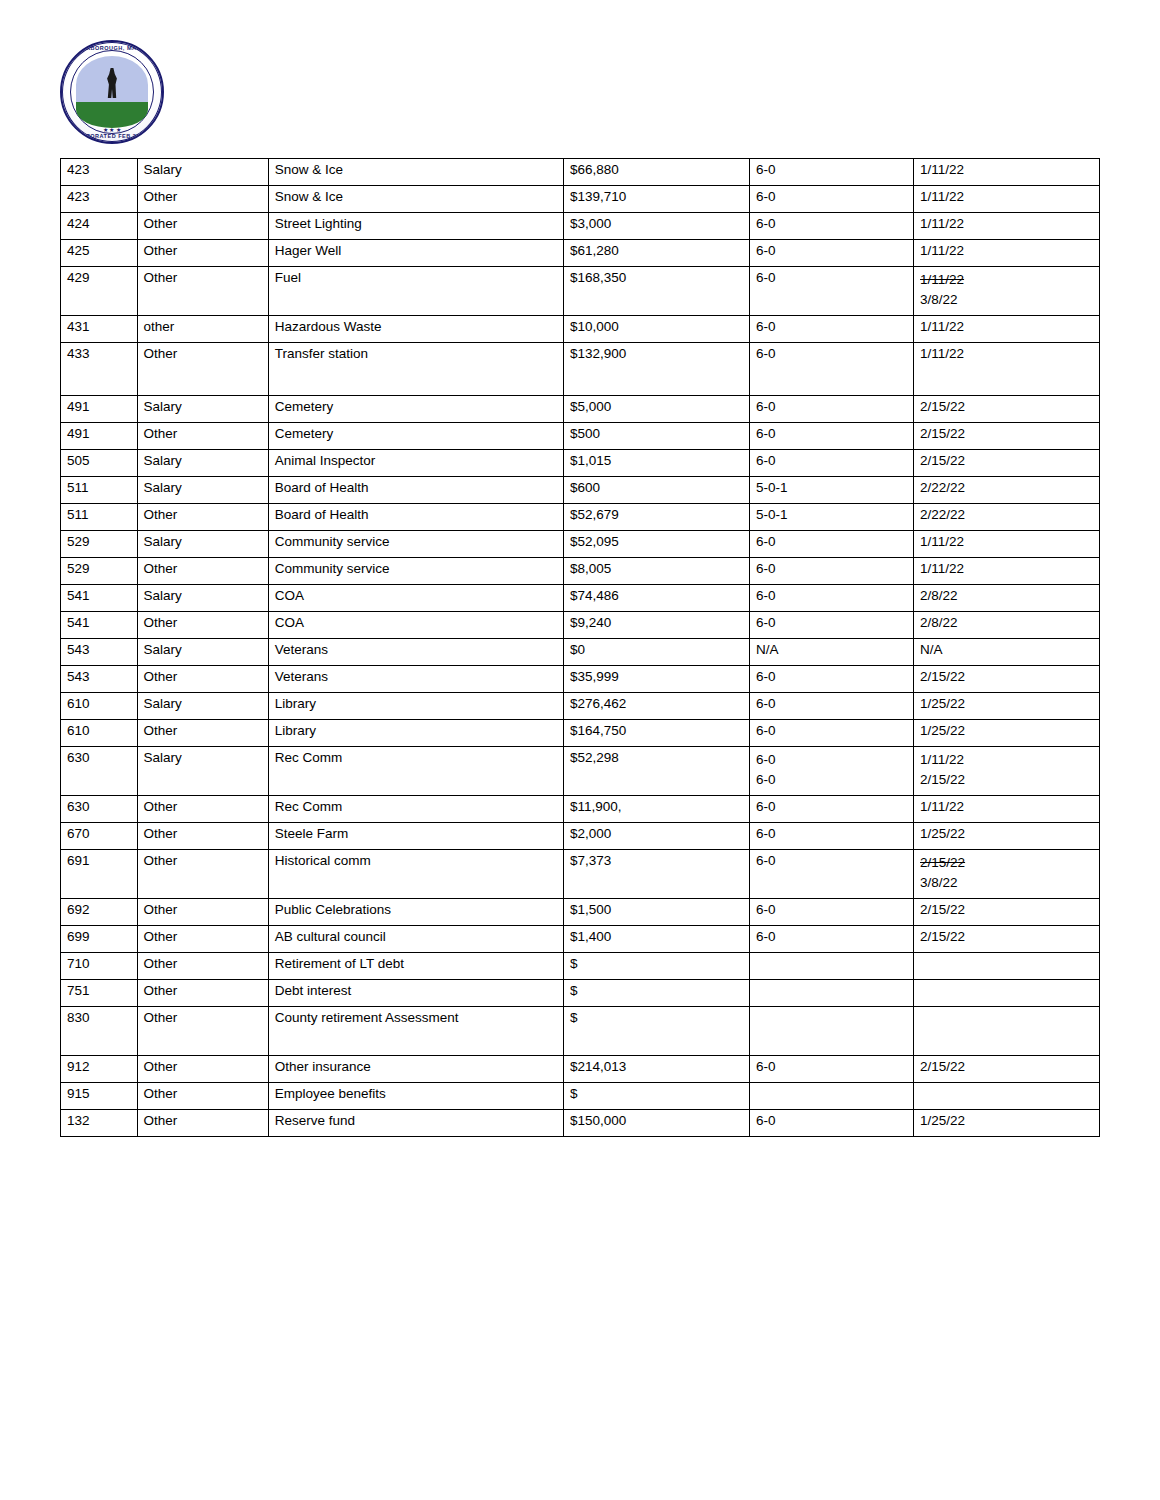BOXBOROUGH, MASS.
INCORPORATED FEB 28, 1783
★ ★ ★
| 423 | Salary | Snow & Ice | $66,880 | 6-0 | 1/11/22 |
| 423 | Other | Snow & Ice | $139,710 | 6-0 | 1/11/22 |
| 424 | Other | Street Lighting | $3,000 | 6-0 | 1/11/22 |
| 425 | Other | Hager Well | $61,280 | 6-0 | 1/11/22 |
| 429 | Other | Fuel | $168,350 | 6-0 | 1/11/22 3/8/22 |
| 431 | other | Hazardous Waste | $10,000 | 6-0 | 1/11/22 |
| 433 | Other | Transfer station | $132,900 | 6-0 | 1/11/22 |
| 491 | Salary | Cemetery | $5,000 | 6-0 | 2/15/22 |
| 491 | Other | Cemetery | $500 | 6-0 | 2/15/22 |
| 505 | Salary | Animal Inspector | $1,015 | 6-0 | 2/15/22 |
| 511 | Salary | Board of Health | $600 | 5-0-1 | 2/22/22 |
| 511 | Other | Board of Health | $52,679 | 5-0-1 | 2/22/22 |
| 529 | Salary | Community service | $52,095 | 6-0 | 1/11/22 |
| 529 | Other | Community service | $8,005 | 6-0 | 1/11/22 |
| 541 | Salary | COA | $74,486 | 6-0 | 2/8/22 |
| 541 | Other | COA | $9,240 | 6-0 | 2/8/22 |
| 543 | Salary | Veterans | $0 | N/A | N/A |
| 543 | Other | Veterans | $35,999 | 6-0 | 2/15/22 |
| 610 | Salary | Library | $276,462 | 6-0 | 1/25/22 |
| 610 | Other | Library | $164,750 | 6-0 | 1/25/22 |
| 630 | Salary | Rec Comm | $52,298 | 6-0 6-0 | 1/11/22 2/15/22 |
| 630 | Other | Rec Comm | $11,900, | 6-0 | 1/11/22 |
| 670 | Other | Steele Farm | $2,000 | 6-0 | 1/25/22 |
| 691 | Other | Historical comm | $7,373 | 6-0 | 2/15/22 3/8/22 |
| 692 | Other | Public Celebrations | $1,500 | 6-0 | 2/15/22 |
| 699 | Other | AB cultural council | $1,400 | 6-0 | 2/15/22 |
| 710 | Other | Retirement of LT debt | $ | | |
| 751 | Other | Debt interest | $ | | |
| 830 | Other | County retirement Assessment | $ | | |
| 912 | Other | Other insurance | $214,013 | 6-0 | 2/15/22 |
| 915 | Other | Employee benefits | $ | | |
| 132 | Other | Reserve fund | $150,000 | 6-0 | 1/25/22 |